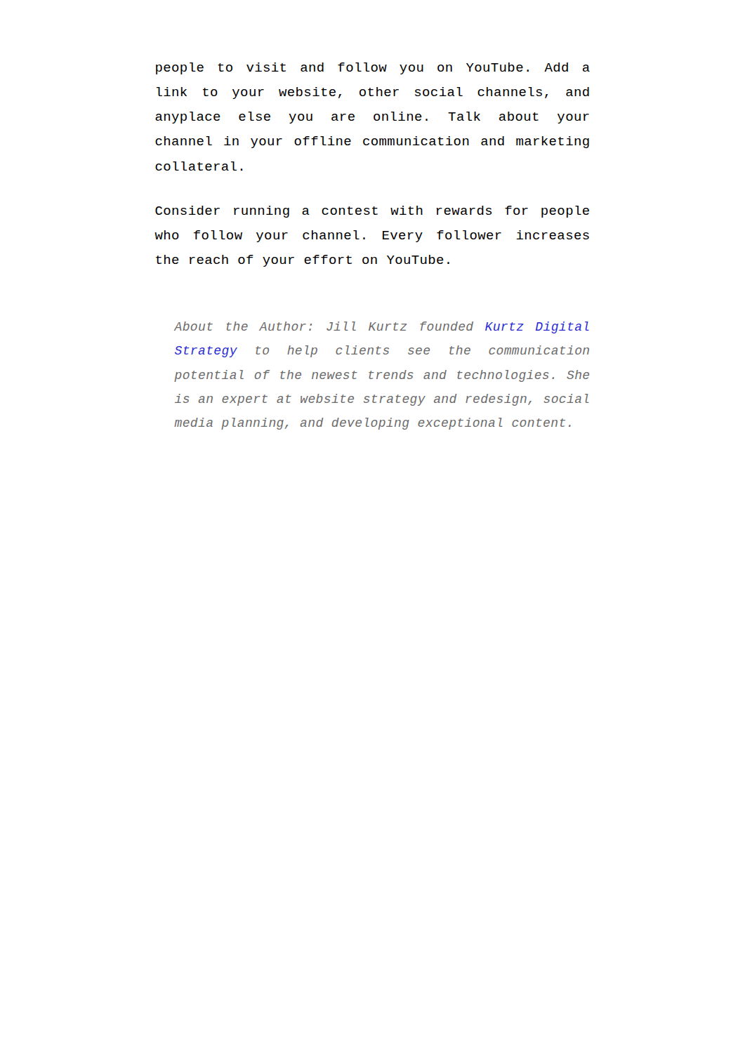people to visit and follow you on YouTube. Add a link to your website, other social channels, and anyplace else you are online. Talk about your channel in your offline communication and marketing collateral.
Consider running a contest with rewards for people who follow your channel. Every follower increases the reach of your effort on YouTube.
About the Author: Jill Kurtz founded Kurtz Digital Strategy to help clients see the communication potential of the newest trends and technologies. She is an expert at website strategy and redesign, social media planning, and developing exceptional content.